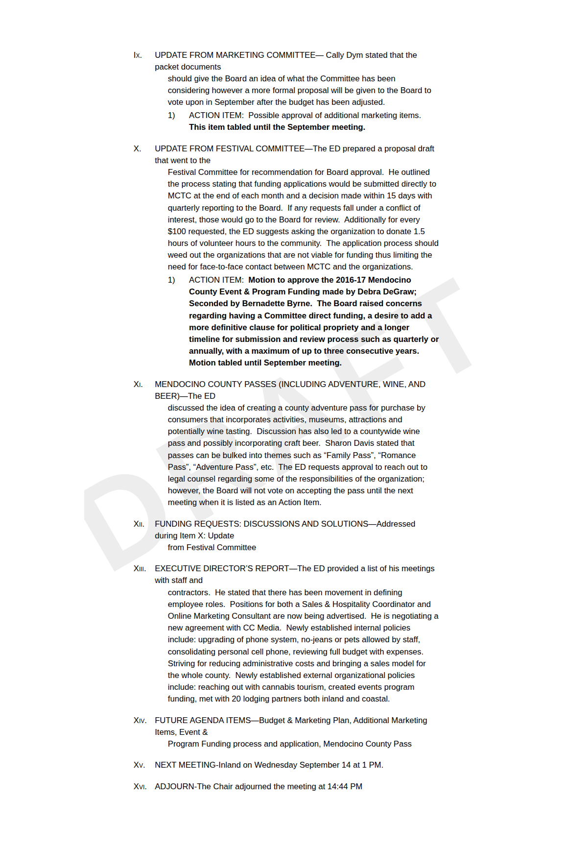DRAFT
IX. UPDATE FROM MARKETING COMMITTEE— Cally Dym stated that the packet documents should give the Board an idea of what the Committee has been considering however a more formal proposal will be given to the Board to vote upon in September after the budget has been adjusted.
1) ACTION ITEM: Possible approval of additional marketing items. This item tabled until the September meeting.
X. UPDATE FROM FESTIVAL COMMITTEE—The ED prepared a proposal draft that went to the Festival Committee for recommendation for Board approval. He outlined the process stating that funding applications would be submitted directly to MCTC at the end of each month and a decision made within 15 days with quarterly reporting to the Board. If any requests fall under a conflict of interest, those would go to the Board for review. Additionally for every $100 requested, the ED suggests asking the organization to donate 1.5 hours of volunteer hours to the community. The application process should weed out the organizations that are not viable for funding thus limiting the need for face-to-face contact between MCTC and the organizations.
1) ACTION ITEM: Motion to approve the 2016-17 Mendocino County Event & Program Funding made by Debra DeGraw; Seconded by Bernadette Byrne. The Board raised concerns regarding having a Committee direct funding, a desire to add a more definitive clause for political propriety and a longer timeline for submission and review process such as quarterly or annually, with a maximum of up to three consecutive years. Motion tabled until September meeting.
XI. MENDOCINO COUNTY PASSES (INCLUDING ADVENTURE, WINE, AND BEER)—The ED discussed the idea of creating a county adventure pass for purchase by consumers that incorporates activities, museums, attractions and potentially wine tasting. Discussion has also led to a countywide wine pass and possibly incorporating craft beer. Sharon Davis stated that passes can be bulked into themes such as “Family Pass”, “Romance Pass”, “Adventure Pass”, etc. The ED requests approval to reach out to legal counsel regarding some of the responsibilities of the organization; however, the Board will not vote on accepting the pass until the next meeting when it is listed as an Action Item.
XII. FUNDING REQUESTS: DISCUSSIONS AND SOLUTIONS—Addressed during Item X: Update from Festival Committee
XIII. EXECUTIVE DIRECTOR’S REPORT—The ED provided a list of his meetings with staff and contractors. He stated that there has been movement in defining employee roles. Positions for both a Sales & Hospitality Coordinator and Online Marketing Consultant are now being advertised. He is negotiating a new agreement with CC Media. Newly established internal policies include: upgrading of phone system, no-jeans or pets allowed by staff, consolidating personal cell phone, reviewing full budget with expenses. Striving for reducing administrative costs and bringing a sales model for the whole county. Newly established external organizational policies include: reaching out with cannabis tourism, created events program funding, met with 20 lodging partners both inland and coastal.
XIV. FUTURE AGENDA ITEMS—Budget & Marketing Plan, Additional Marketing Items, Event & Program Funding process and application, Mendocino County Pass
XV. NEXT MEETING-Inland on Wednesday September 14 at 1 PM.
XVI. ADJOURN-The Chair adjourned the meeting at 14:44 PM